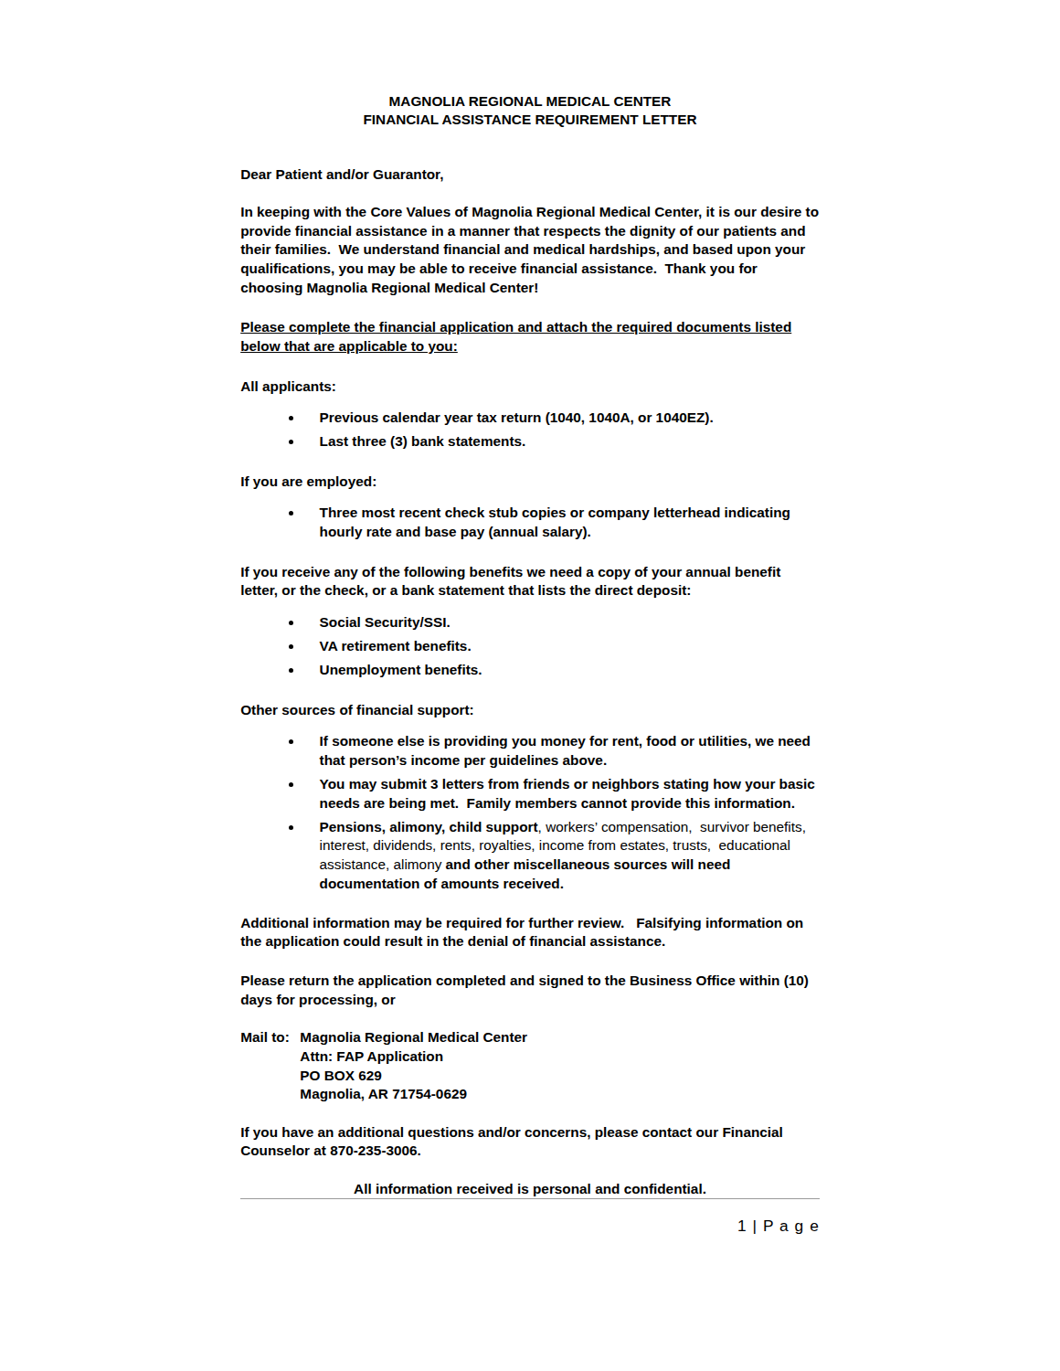MAGNOLIA REGIONAL MEDICAL CENTER FINANCIAL ASSISTANCE REQUIREMENT LETTER
Dear Patient and/or Guarantor,
In keeping with the Core Values of Magnolia Regional Medical Center, it is our desire to provide financial assistance in a manner that respects the dignity of our patients and their families. We understand financial and medical hardships, and based upon your qualifications, you may be able to receive financial assistance. Thank you for choosing Magnolia Regional Medical Center!
Please complete the financial application and attach the required documents listed below that are applicable to you:
All applicants:
Previous calendar year tax return (1040, 1040A, or 1040EZ).
Last three (3) bank statements.
If you are employed:
Three most recent check stub copies or company letterhead indicating hourly rate and base pay (annual salary).
If you receive any of the following benefits we need a copy of your annual benefit letter, or the check, or a bank statement that lists the direct deposit:
Social Security/SSI.
VA retirement benefits.
Unemployment benefits.
Other sources of financial support:
If someone else is providing you money for rent, food or utilities, we need that person’s income per guidelines above.
You may submit 3 letters from friends or neighbors stating how your basic needs are being met. Family members cannot provide this information.
Pensions, alimony, child support, workers’ compensation, survivor benefits, interest, dividends, rents, royalties, income from estates, trusts, educational assistance, alimony and other miscellaneous sources will need documentation of amounts received.
Additional information may be required for further review. Falsifying information on the application could result in the denial of financial assistance.
Please return the application completed and signed to the Business Office within (10) days for processing, or
| Mail to: | Magnolia Regional Medical Center Attn: FAP Application PO BOX 629 Magnolia, AR 71754-0629 |
If you have an additional questions and/or concerns, please contact our Financial Counselor at 870-235-3006.
All information received is personal and confidential.
1 | P a g e